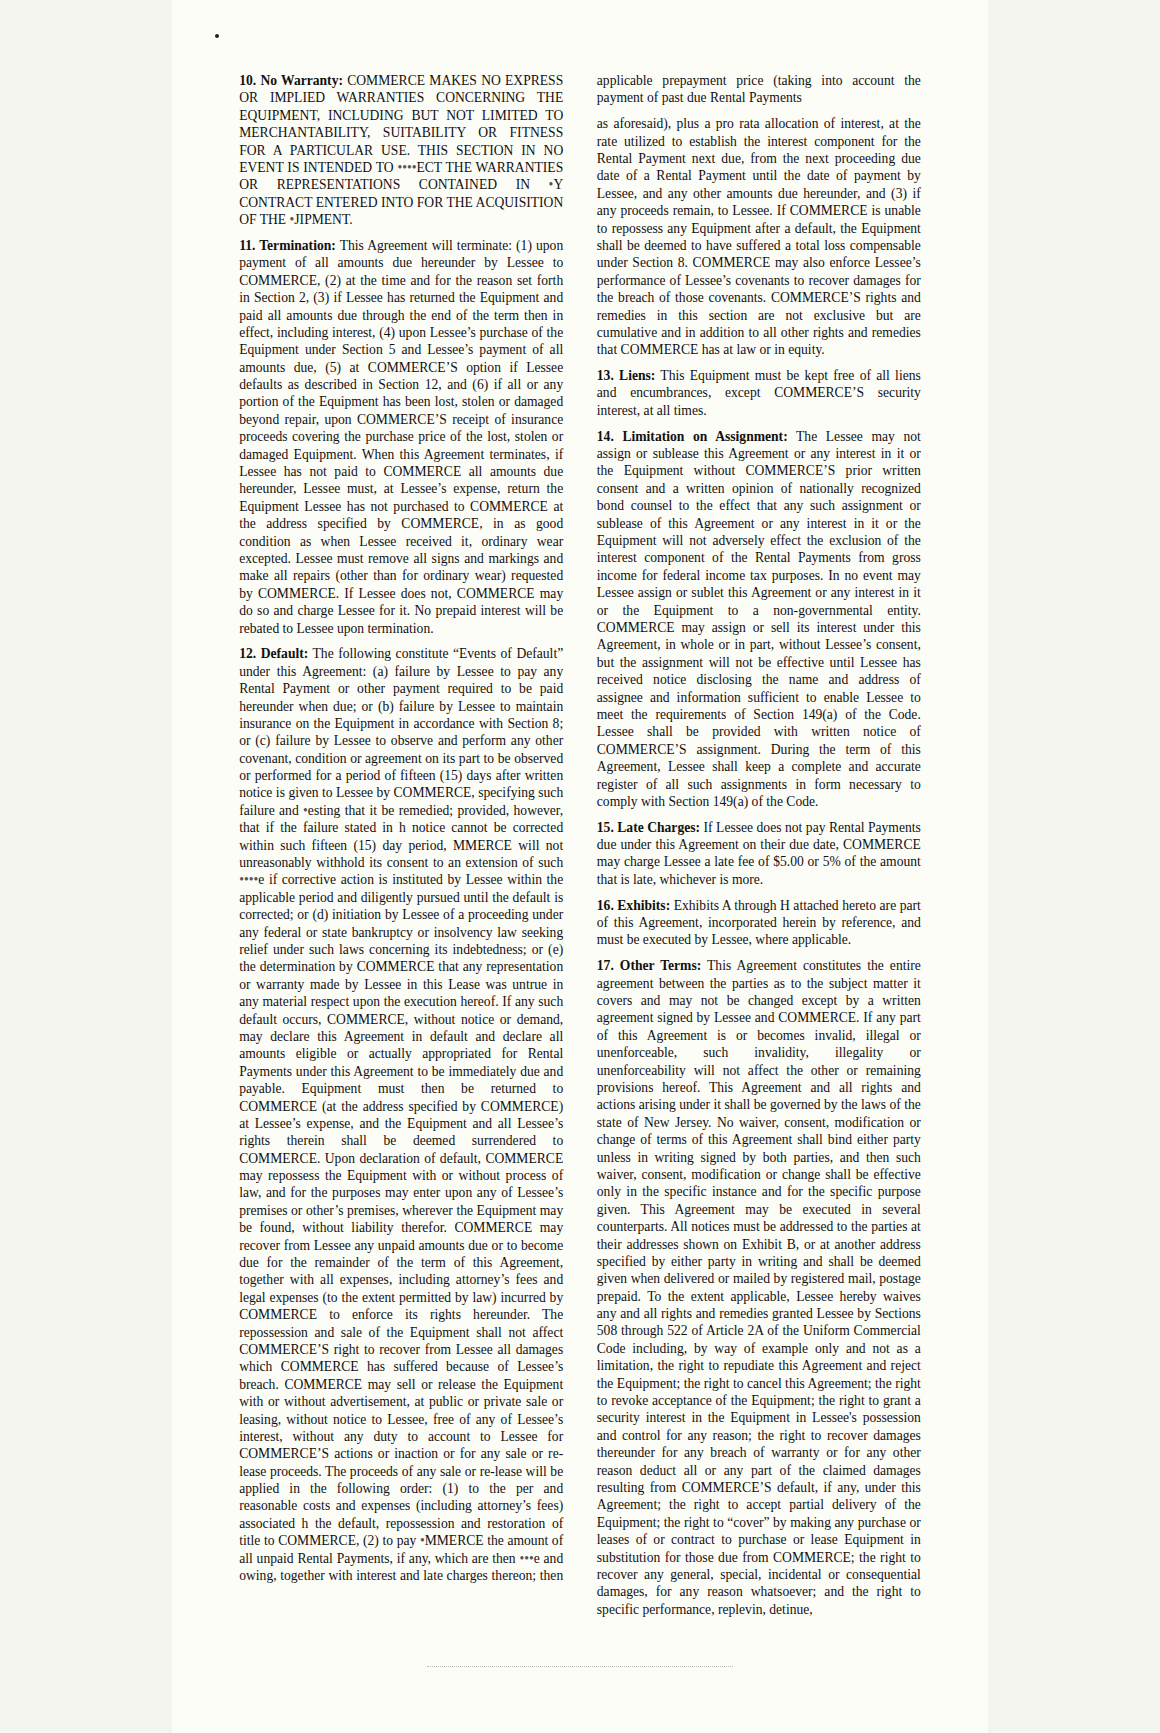10. No Warranty: COMMERCE MAKES NO EXPRESS OR IMPLIED WARRANTIES CONCERNING THE EQUIPMENT, INCLUDING BUT NOT LIMITED TO MERCHANTABILITY, SUITABILITY OR FITNESS FOR A PARTICULAR USE. THIS SECTION IN NO EVENT IS INTENDED TO ••••ECT THE WARRANTIES OR REPRESENTATIONS CONTAINED IN •Y CONTRACT ENTERED INTO FOR THE ACQUISITION OF THE •JIPMENT.
11. Termination: This Agreement will terminate: (1) upon payment of all amounts due hereunder by Lessee to COMMERCE, (2) at the time and for the reason set forth in Section 2, (3) if Lessee has returned the Equipment and paid all amounts due through the end of the term then in effect, including interest, (4) upon Lessee’s purchase of the Equipment under Section 5 and Lessee’s payment of all amounts due, (5) at COMMERCE’S option if Lessee defaults as described in Section 12, and (6) if all or any portion of the Equipment has been lost, stolen or damaged beyond repair, upon COMMERCE’S receipt of insurance proceeds covering the purchase price of the lost, stolen or damaged Equipment. When this Agreement terminates, if Lessee has not paid to COMMERCE all amounts due hereunder, Lessee must, at Lessee’s expense, return the Equipment Lessee has not purchased to COMMERCE at the address specified by COMMERCE, in as good condition as when Lessee received it, ordinary wear excepted. Lessee must remove all signs and markings and make all repairs (other than for ordinary wear) requested by COMMERCE. If Lessee does not, COMMERCE may do so and charge Lessee for it. No prepaid interest will be rebated to Lessee upon termination.
12. Default: The following constitute “Events of Default” under this Agreement: (a) failure by Lessee to pay any Rental Payment or other payment required to be paid hereunder when due; or (b) failure by Lessee to maintain insurance on the Equipment in accordance with Section 8; or (c) failure by Lessee to observe and perform any other covenant, condition or agreement on its part to be observed or performed for a period of fifteen (15) days after written notice is given to Lessee by COMMERCE, specifying such failure and •esting that it be remedied; provided, however, that if the failure stated in h notice cannot be corrected within such fifteen (15) day period, MMERCE will not unreasonably withhold its consent to an extension of such ••••e if corrective action is instituted by Lessee within the applicable period and diligently pursued until the default is corrected; or (d) initiation by Lessee of a proceeding under any federal or state bankruptcy or insolvency law seeking relief under such laws concerning its indebtedness; or (e) the determination by COMMERCE that any representation or warranty made by Lessee in this Lease was untrue in any material respect upon the execution hereof. If any such default occurs, COMMERCE, without notice or demand, may declare this Agreement in default and declare all amounts eligible or actually appropriated for Rental Payments under this Agreement to be immediately due and payable. Equipment must then be returned to COMMERCE (at the address specified by COMMERCE) at Lessee’s expense, and the Equipment and all Lessee’s rights therein shall be deemed surrendered to COMMERCE. Upon declaration of default, COMMERCE may repossess the Equipment with or without process of law, and for the purposes may enter upon any of Lessee’s premises or other’s premises, wherever the Equipment may be found, without liability therefor. COMMERCE may recover from Lessee any unpaid amounts due or to become due for the remainder of the term of this Agreement, together with all expenses, including attorney’s fees and legal expenses (to the extent permitted by law) incurred by COMMERCE to enforce its rights hereunder. The repossession and sale of the Equipment shall not affect COMMERCE’S right to recover from Lessee all damages which COMMERCE has suffered because of Lessee’s breach. COMMERCE may sell or release the Equipment with or without advertisement, at public or private sale or leasing, without notice to Lessee, free of any of Lessee’s interest, without any duty to account to Lessee for COMMERCE’S actions or inaction or for any sale or re-lease proceeds. The proceeds of any sale or re-lease will be applied in the following order: (1) to the per and reasonable costs and expenses (including attorney’s fees) associated h the default, repossession and restoration of title to COMMERCE, (2) to pay •MMERCE the amount of all unpaid Rental Payments, if any, which are then •••e and owing, together with interest and late charges thereon; then applicable prepayment price (taking into account the payment of past due Rental Payments
as aforesaid), plus a pro rata allocation of interest, at the rate utilized to establish the interest component for the Rental Payment next due, from the next proceeding due date of a Rental Payment until the date of payment by Lessee, and any other amounts due hereunder, and (3) if any proceeds remain, to Lessee. If COMMERCE is unable to repossess any Equipment after a default, the Equipment shall be deemed to have suffered a total loss compensable under Section 8. COMMERCE may also enforce Lessee’s performance of Lessee’s covenants to recover damages for the breach of those covenants. COMMERCE’S rights and remedies in this section are not exclusive but are cumulative and in addition to all other rights and remedies that COMMERCE has at law or in equity.
13. Liens: This Equipment must be kept free of all liens and encumbrances, except COMMERCE’S security interest, at all times.
14. Limitation on Assignment: The Lessee may not assign or sublease this Agreement or any interest in it or the Equipment without COMMERCE’S prior written consent and a written opinion of nationally recognized bond counsel to the effect that any such assignment or sublease of this Agreement or any interest in it or the Equipment will not adversely effect the exclusion of the interest component of the Rental Payments from gross income for federal income tax purposes. In no event may Lessee assign or sublet this Agreement or any interest in it or the Equipment to a non-governmental entity. COMMERCE may assign or sell its interest under this Agreement, in whole or in part, without Lessee’s consent, but the assignment will not be effective until Lessee has received notice disclosing the name and address of assignee and information sufficient to enable Lessee to meet the requirements of Section 149(a) of the Code. Lessee shall be provided with written notice of COMMERCE’S assignment. During the term of this Agreement, Lessee shall keep a complete and accurate register of all such assignments in form necessary to comply with Section 149(a) of the Code.
15. Late Charges: If Lessee does not pay Rental Payments due under this Agreement on their due date, COMMERCE may charge Lessee a late fee of $5.00 or 5% of the amount that is late, whichever is more.
16. Exhibits: Exhibits A through H attached hereto are part of this Agreement, incorporated herein by reference, and must be executed by Lessee, where applicable.
17. Other Terms: This Agreement constitutes the entire agreement between the parties as to the subject matter it covers and may not be changed except by a written agreement signed by Lessee and COMMERCE. If any part of this Agreement is or becomes invalid, illegal or unenforceable, such invalidity, illegality or unenforceability will not affect the other or remaining provisions hereof. This Agreement and all rights and actions arising under it shall be governed by the laws of the state of New Jersey. No waiver, consent, modification or change of terms of this Agreement shall bind either party unless in writing signed by both parties, and then such waiver, consent, modification or change shall be effective only in the specific instance and for the specific purpose given. This Agreement may be executed in several counterparts. All notices must be addressed to the parties at their addresses shown on Exhibit B, or at another address specified by either party in writing and shall be deemed given when delivered or mailed by registered mail, postage prepaid. To the extent applicable, Lessee hereby waives any and all rights and remedies granted Lessee by Sections 508 through 522 of Article 2A of the Uniform Commercial Code including, by way of example only and not as a limitation, the right to repudiate this Agreement and reject the Equipment; the right to cancel this Agreement; the right to revoke acceptance of the Equipment; the right to grant a security interest in the Equipment in Lessee's possession and control for any reason; the right to recover damages thereunder for any breach of warranty or for any other reason deduct all or any part of the claimed damages resulting from COMMERCE’S default, if any, under this Agreement; the right to accept partial delivery of the Equipment; the right to “cover” by making any purchase or leases of or contract to purchase or lease Equipment in substitution for those due from COMMERCE; the right to recover any general, special, incidental or consequential damages, for any reason whatsoever; and the right to specific performance, replevin, detinue,